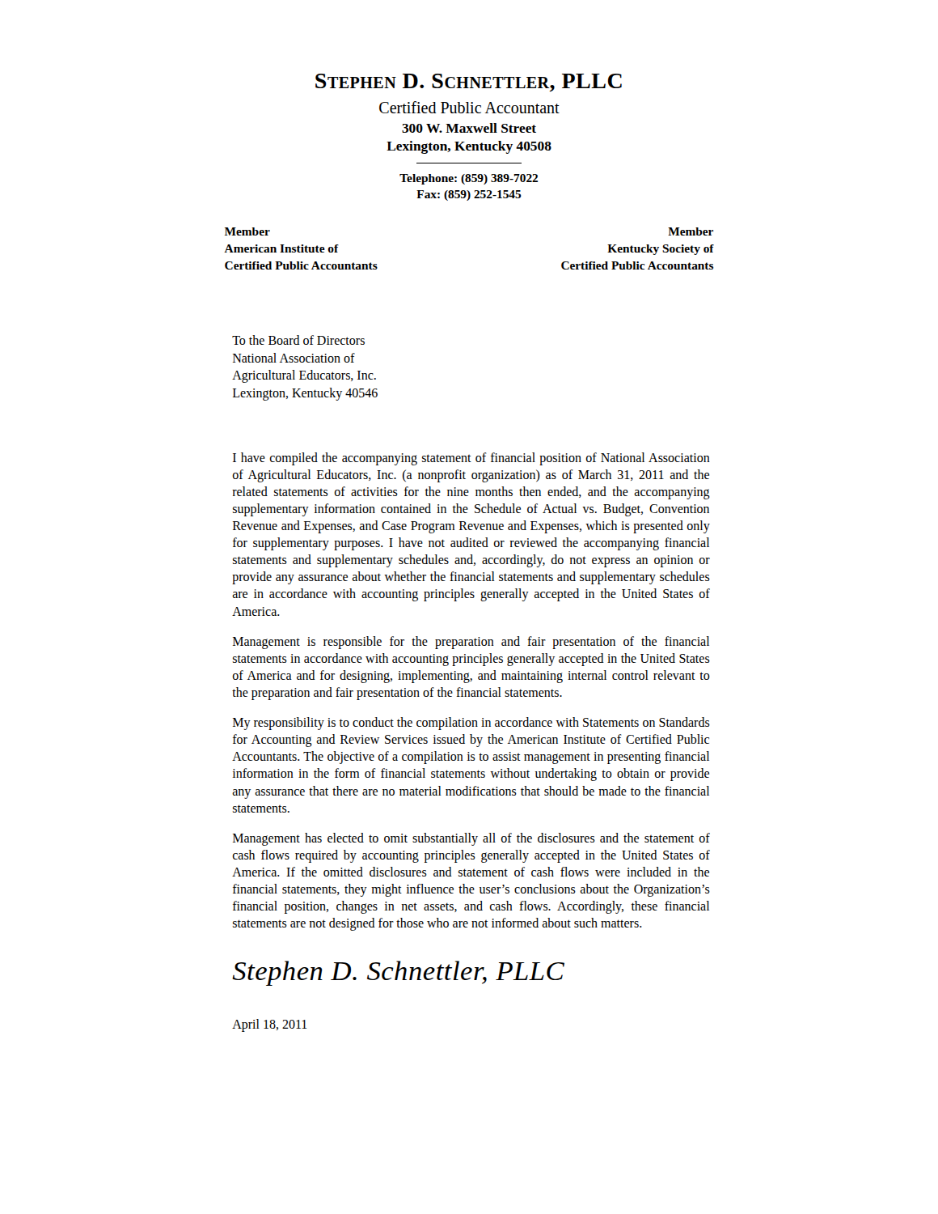Stephen D. Schnettler, PLLC
Certified Public Accountant
300 W. Maxwell Street
Lexington, Kentucky 40508
Telephone: (859) 389-7022
Fax: (859) 252-1545
| Member | | Member |
| American Institute of | | Kentucky Society of |
| Certified Public Accountants | | Certified Public Accountants |
To the Board of Directors
National Association of
Agricultural Educators, Inc.
Lexington, Kentucky 40546
I have compiled the accompanying statement of financial position of National Association of Agricultural Educators, Inc. (a nonprofit organization) as of March 31, 2011 and the related statements of activities for the nine months then ended, and the accompanying supplementary information contained in the Schedule of Actual vs. Budget, Convention Revenue and Expenses, and Case Program Revenue and Expenses, which is presented only for supplementary purposes. I have not audited or reviewed the accompanying financial statements and supplementary schedules and, accordingly, do not express an opinion or provide any assurance about whether the financial statements and supplementary schedules are in accordance with accounting principles generally accepted in the United States of America.
Management is responsible for the preparation and fair presentation of the financial statements in accordance with accounting principles generally accepted in the United States of America and for designing, implementing, and maintaining internal control relevant to the preparation and fair presentation of the financial statements.
My responsibility is to conduct the compilation in accordance with Statements on Standards for Accounting and Review Services issued by the American Institute of Certified Public Accountants. The objective of a compilation is to assist management in presenting financial information in the form of financial statements without undertaking to obtain or provide any assurance that there are no material modifications that should be made to the financial statements.
Management has elected to omit substantially all of the disclosures and the statement of cash flows required by accounting principles generally accepted in the United States of America. If the omitted disclosures and statement of cash flows were included in the financial statements, they might influence the user’s conclusions about the Organization’s financial position, changes in net assets, and cash flows. Accordingly, these financial statements are not designed for those who are not informed about such matters.
Stephen D. Schnettler, PLLC
April 18, 2011